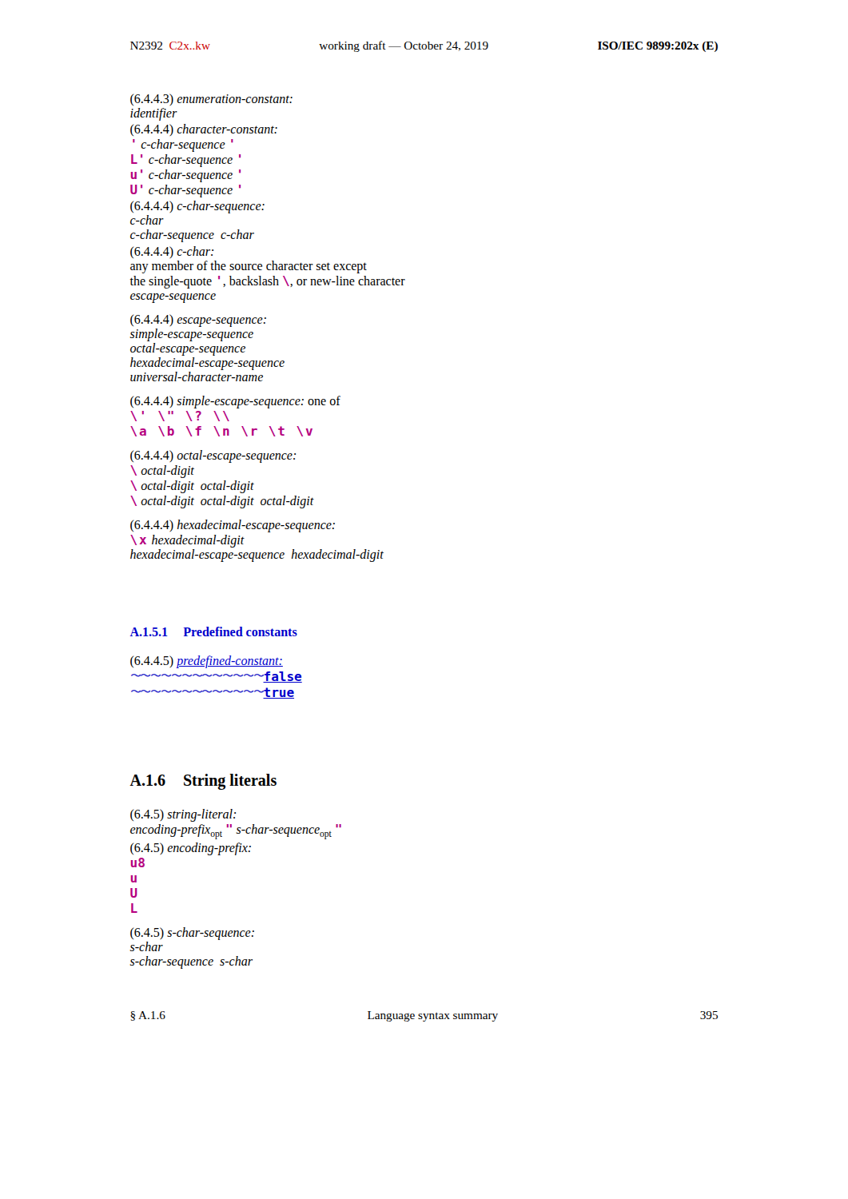N2392 C2x..kw
working draft — October 24, 2019
ISO/IEC 9899:202x (E)
(6.4.4.3) enumeration-constant:
identifier
(6.4.4.4) character-constant:
' c-char-sequence '
L' c-char-sequence '
u' c-char-sequence '
U' c-char-sequence '
(6.4.4.4) c-char-sequence:
c-char
c-char-sequence c-char
(6.4.4.4) c-char:
any member of the source character set except
the single-quote ', backslash \, or new-line character
escape-sequence
(6.4.4.4) escape-sequence:
simple-escape-sequence
octal-escape-sequence
hexadecimal-escape-sequence
universal-character-name
(6.4.4.4) simple-escape-sequence: one of
\' \" \? \\
\a \b \f \n \r \t \v
(6.4.4.4) octal-escape-sequence:
\ octal-digit
\ octal-digit octal-digit
\ octal-digit octal-digit octal-digit
(6.4.4.4) hexadecimal-escape-sequence:
\x hexadecimal-digit
hexadecimal-escape-sequence hexadecimal-digit
A.1.5.1 Predefined constants
(6.4.4.5) predefined-constant:
〜〜〜〜〜〜〜〜〜〜〜〜〜false
〜〜〜〜〜〜〜〜〜〜〜〜〜true
A.1.6 String literals
(6.4.5) string-literal:
encoding-prefixopt " s-char-sequenceopt "
(6.4.5) encoding-prefix:
u8
u
U
L
(6.4.5) s-char-sequence:
s-char
s-char-sequence s-char
§ A.1.6
Language syntax summary
395